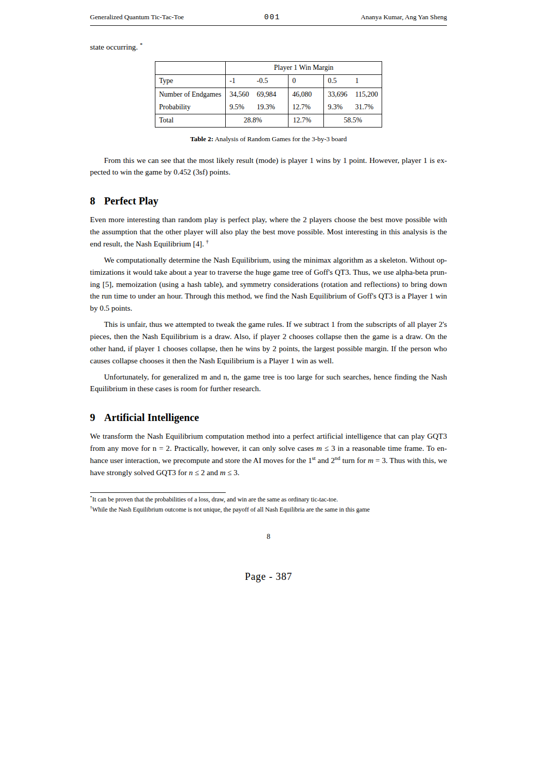Generalized Quantum Tic-Tac-Toe 001 Ananya Kumar, Ang Yan Sheng
state occurring. *
| | Player 1 Win Margin |
| --- | --- |
| Type | -1 | -0.5 | | 0 | | 0.5 | 1 |
| Number of Endgames | 34,560 | 69,984 | | 46,080 | | 33,696 | 115,200 |
| Probability | 9.5% | 19.3% | | 12.7% | | 9.3% | 31.7% |
| Total | 28.8% | | 12.7% | | 58.5% |
Table 2: Analysis of Random Games for the 3-by-3 board
From this we can see that the most likely result (mode) is player 1 wins by 1 point. However, player 1 is expected to win the game by 0.452 (3sf) points.
8 Perfect Play
Even more interesting than random play is perfect play, where the 2 players choose the best move possible with the assumption that the other player will also play the best move possible. Most interesting in this analysis is the end result, the Nash Equilibrium [4]. †
We computationally determine the Nash Equilibrium, using the minimax algorithm as a skeleton. Without optimizations it would take about a year to traverse the huge game tree of Goff's QT3. Thus, we use alpha-beta pruning [5], memoization (using a hash table), and symmetry considerations (rotation and reflections) to bring down the run time to under an hour. Through this method, we find the Nash Equilibrium of Goff's QT3 is a Player 1 win by 0.5 points.
This is unfair, thus we attempted to tweak the game rules. If we subtract 1 from the subscripts of all player 2's pieces, then the Nash Equilibrium is a draw. Also, if player 2 chooses collapse then the game is a draw. On the other hand, if player 1 chooses collapse, then he wins by 2 points, the largest possible margin. If the person who causes collapse chooses it then the Nash Equilibrium is a Player 1 win as well.
Unfortunately, for generalized m and n, the game tree is too large for such searches, hence finding the Nash Equilibrium in these cases is room for further research.
9 Artificial Intelligence
We transform the Nash Equilibrium computation method into a perfect artificial intelligence that can play GQT3 from any move for n = 2. Practically, however, it can only solve cases m ≤ 3 in a reasonable time frame. To enhance user interaction, we precompute and store the AI moves for the 1st and 2nd turn for m = 3. Thus with this, we have strongly solved GQT3 for n ≤ 2 and m ≤ 3.
*It can be proven that the probabilities of a loss, draw, and win are the same as ordinary tic-tac-toe.
†While the Nash Equilibrium outcome is not unique, the payoff of all Nash Equilibria are the same in this game
8
Page - 387